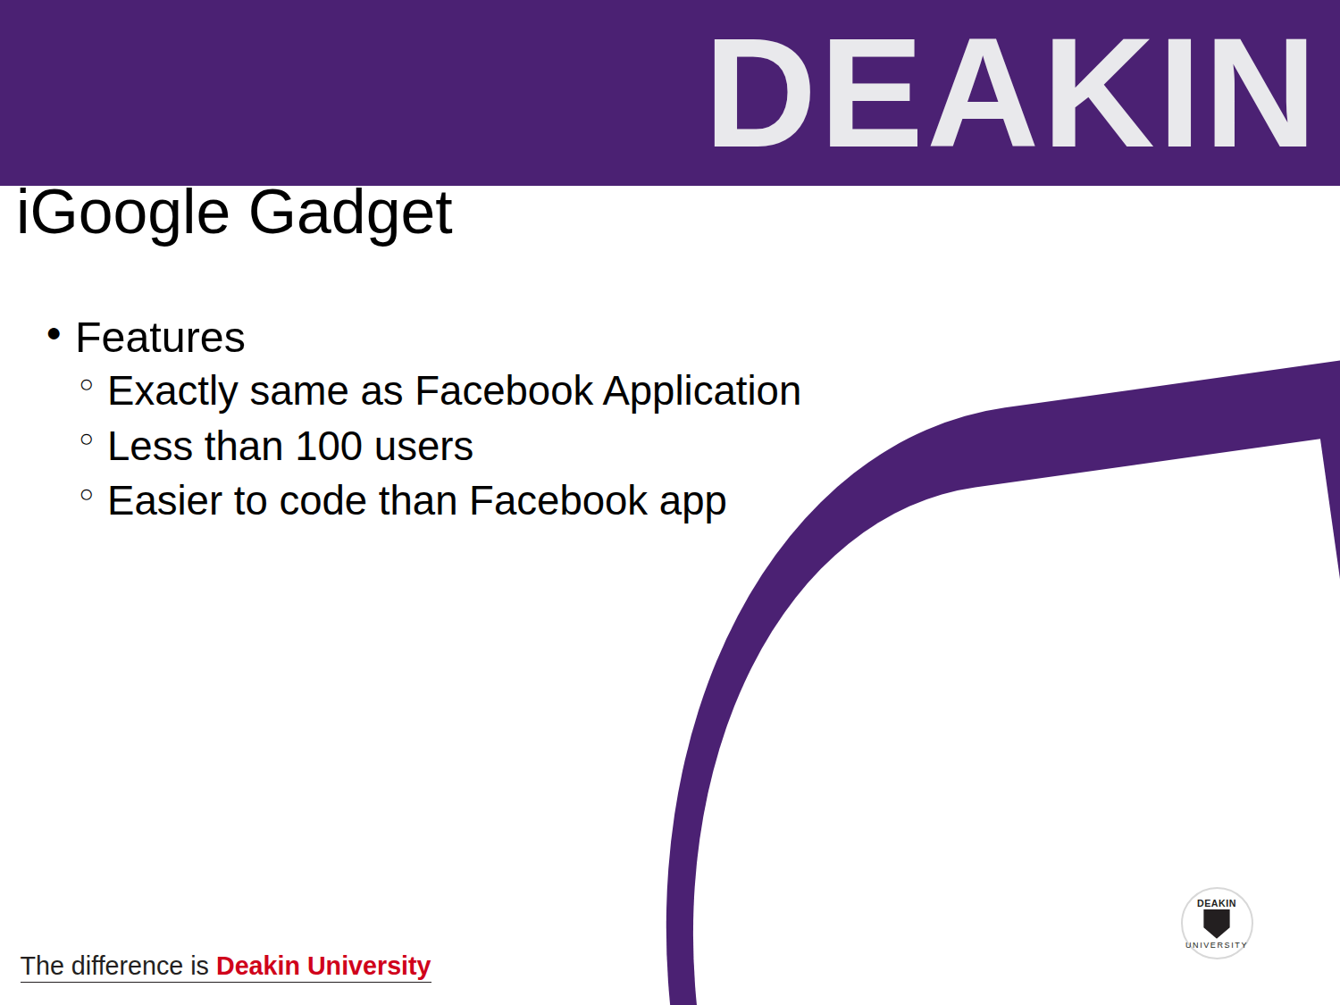DEAKIN
iGoogle Gadget
Features
Exactly same as Facebook Application
Less than 100 users
Easier to code than Facebook app
The difference is Deakin University
DEAKIN
UNIVERSITY